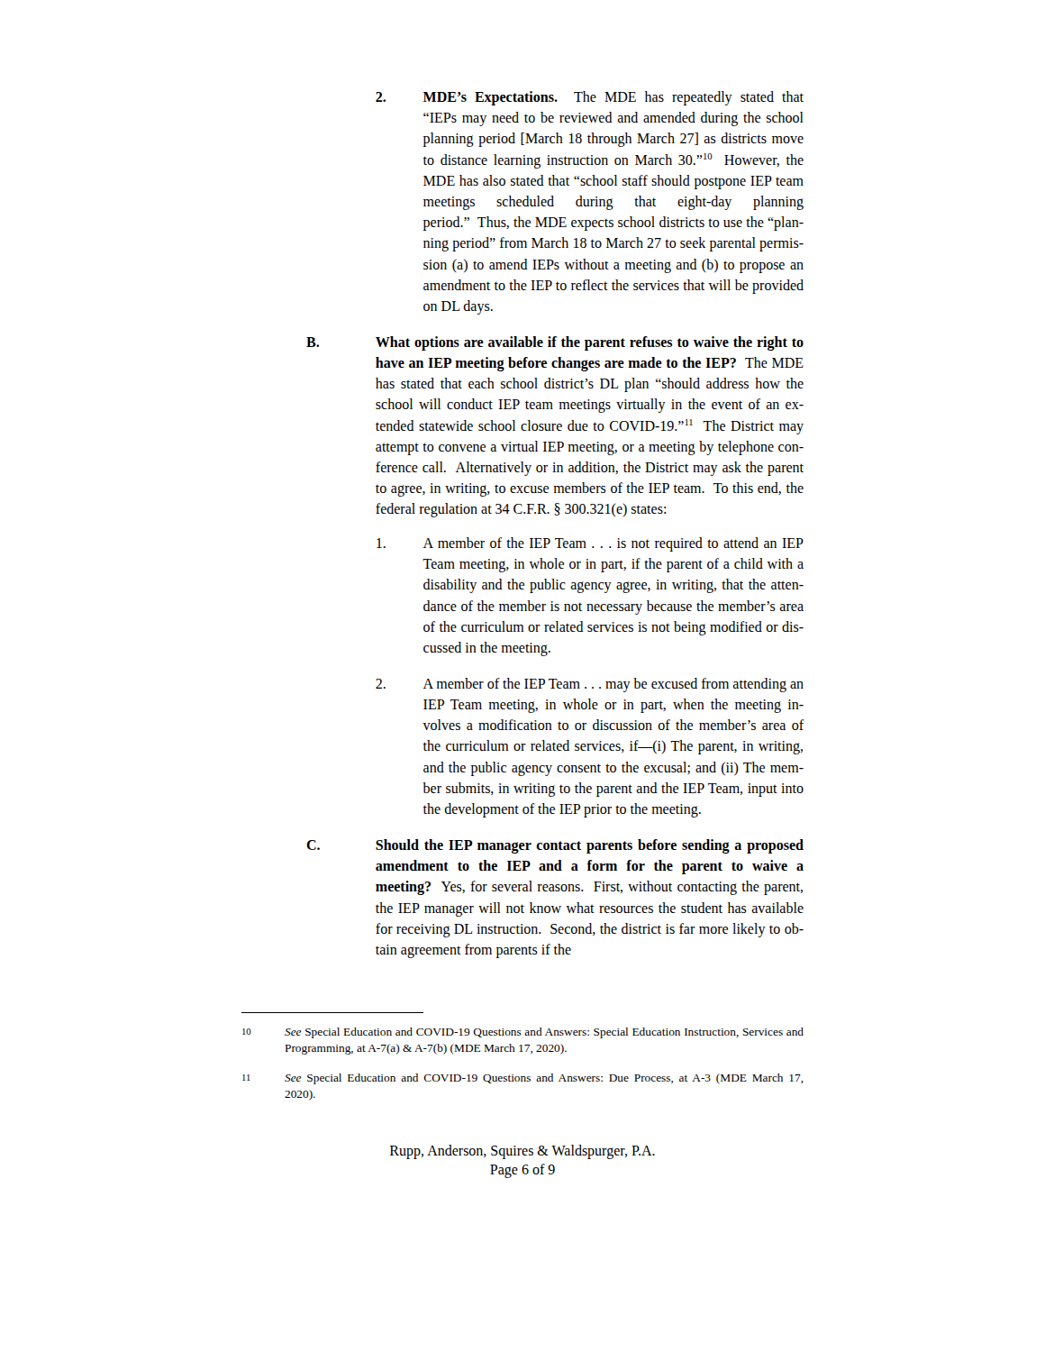2.
MDE’s Expectations. The MDE has repeatedly stated that “IEPs may need to be reviewed and amended during the school planning period [March 18 through March 27] as districts move to distance learning instruction on March 30.”10 However, the MDE has also stated that “school staff should postpone IEP team meetings scheduled during that eight-day planning period.” Thus, the MDE expects school districts to use the “planning period” from March 18 to March 27 to seek parental permission (a) to amend IEPs without a meeting and (b) to propose an amendment to the IEP to reflect the services that will be provided on DL days.
B.
What options are available if the parent refuses to waive the right to have an IEP meeting before changes are made to the IEP? The MDE has stated that each school district’s DL plan “should address how the school will conduct IEP team meetings virtually in the event of an extended statewide school closure due to COVID-19.”11 The District may attempt to convene a virtual IEP meeting, or a meeting by telephone conference call. Alternatively or in addition, the District may ask the parent to agree, in writing, to excuse members of the IEP team. To this end, the federal regulation at 34 C.F.R. § 300.321(e) states:
1.
A member of the IEP Team . . . is not required to attend an IEP Team meeting, in whole or in part, if the parent of a child with a disability and the public agency agree, in writing, that the attendance of the member is not necessary because the member’s area of the curriculum or related services is not being modified or discussed in the meeting.
2.
A member of the IEP Team . . . may be excused from attending an IEP Team meeting, in whole or in part, when the meeting involves a modification to or discussion of the member’s area of the curriculum or related services, if—(i) The parent, in writing, and the public agency consent to the excusal; and (ii) The member submits, in writing to the parent and the IEP Team, input into the development of the IEP prior to the meeting.
C.
Should the IEP manager contact parents before sending a proposed amendment to the IEP and a form for the parent to waive a meeting? Yes, for several reasons. First, without contacting the parent, the IEP manager will not know what resources the student has available for receiving DL instruction. Second, the district is far more likely to obtain agreement from parents if the
10
See Special Education and COVID-19 Questions and Answers: Special Education Instruction, Services and Programming, at A-7(a) & A-7(b) (MDE March 17, 2020).
11
See Special Education and COVID-19 Questions and Answers: Due Process, at A-3 (MDE March 17, 2020).
Rupp, Anderson, Squires & Waldspurger, P.A.
Page 6 of 9